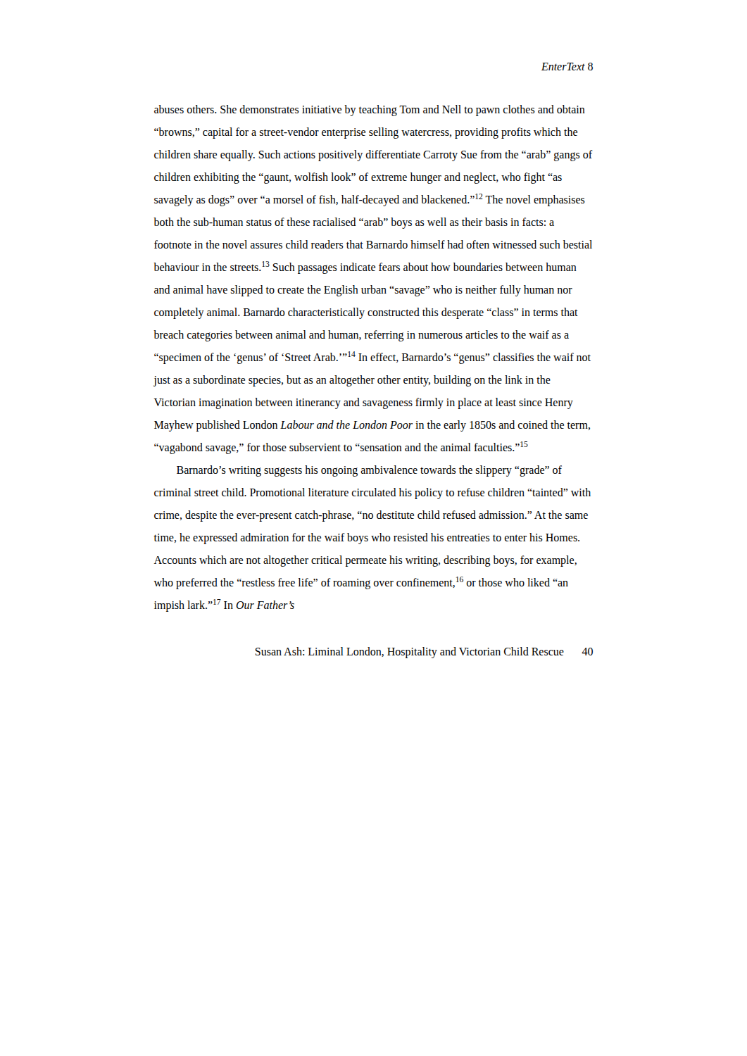EnterText 8
abuses others. She demonstrates initiative by teaching Tom and Nell to pawn clothes and obtain “browns,” capital for a street-vendor enterprise selling watercress, providing profits which the children share equally. Such actions positively differentiate Carroty Sue from the “arab” gangs of children exhibiting the “gaunt, wolfish look” of extreme hunger and neglect, who fight “as savagely as dogs” over “a morsel of fish, half-decayed and blackened.”12 The novel emphasises both the sub-human status of these racialised “arab” boys as well as their basis in facts: a footnote in the novel assures child readers that Barnardo himself had often witnessed such bestial behaviour in the streets.13 Such passages indicate fears about how boundaries between human and animal have slipped to create the English urban “savage” who is neither fully human nor completely animal. Barnardo characteristically constructed this desperate “class” in terms that breach categories between animal and human, referring in numerous articles to the waif as a “specimen of the ‘genus’ of ‘Street Arab.’”14 In effect, Barnardo’s “genus” classifies the waif not just as a subordinate species, but as an altogether other entity, building on the link in the Victorian imagination between itinerancy and savageness firmly in place at least since Henry Mayhew published London Labour and the London Poor in the early 1850s and coined the term, “vagabond savage,” for those subservient to “sensation and the animal faculties.”15
Barnardo’s writing suggests his ongoing ambivalence towards the slippery “grade” of criminal street child. Promotional literature circulated his policy to refuse children “tainted” with crime, despite the ever-present catch-phrase, “no destitute child refused admission.” At the same time, he expressed admiration for the waif boys who resisted his entreaties to enter his Homes. Accounts which are not altogether critical permeate his writing, describing boys, for example, who preferred the “restless free life” of roaming over confinement,16 or those who liked “an impish lark.”17 In Our Father’s
Susan Ash: Liminal London, Hospitality and Victorian Child Rescue40